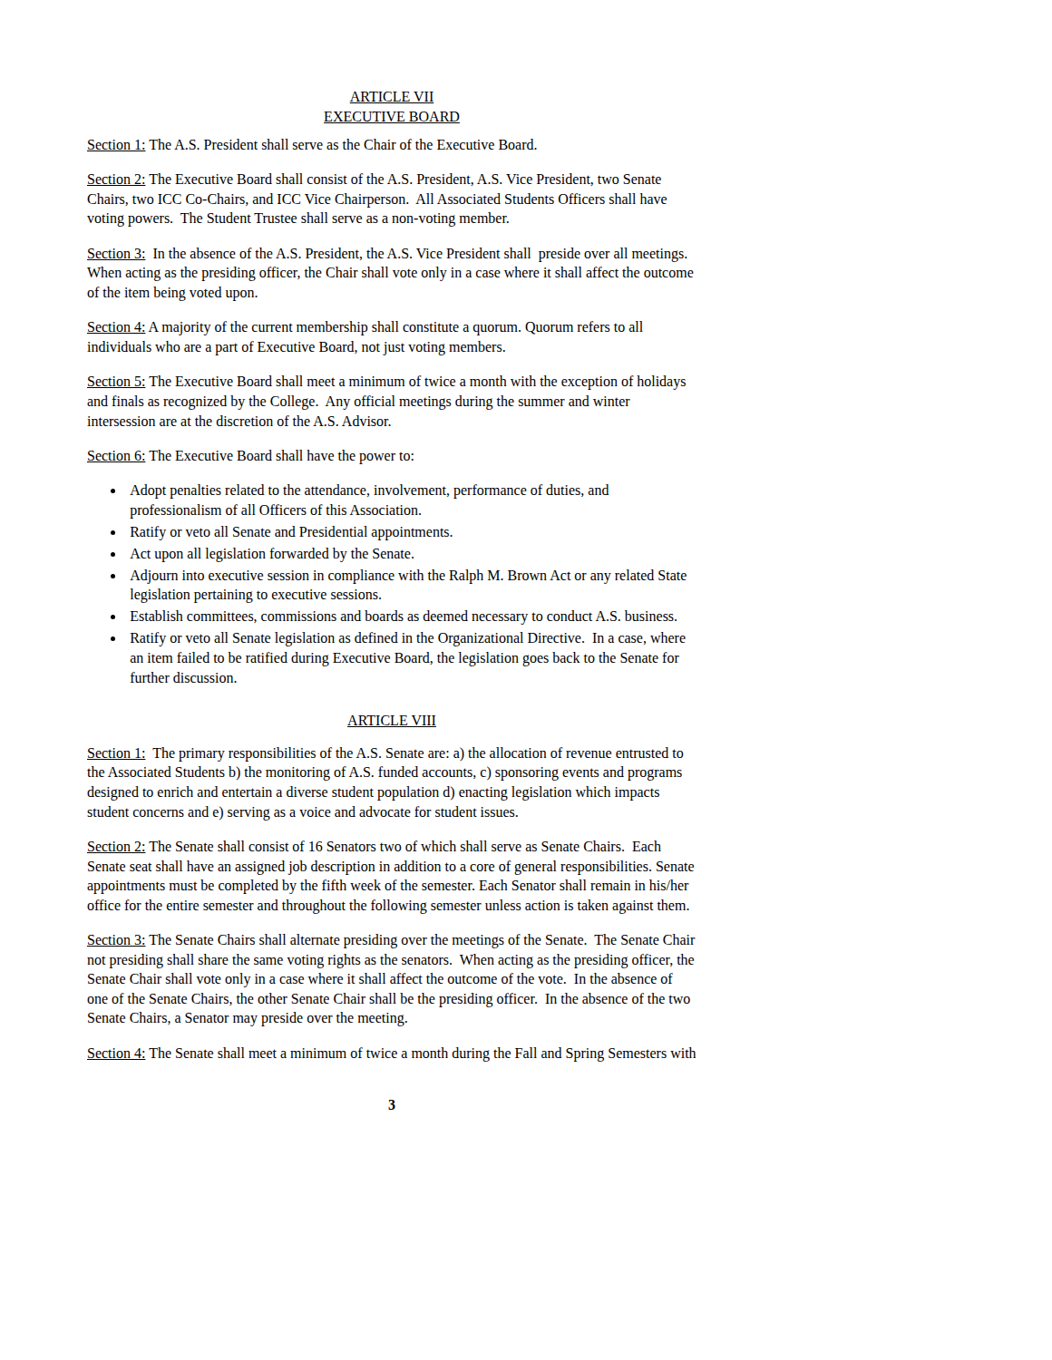ARTICLE VII EXECUTIVE BOARD
Section 1: The A.S. President shall serve as the Chair of the Executive Board.
Section 2: The Executive Board shall consist of the A.S. President, A.S. Vice President, two Senate Chairs, two ICC Co-Chairs, and ICC Vice Chairperson. All Associated Students Officers shall have voting powers. The Student Trustee shall serve as a non-voting member.
Section 3: In the absence of the A.S. President, the A.S. Vice President shall preside over all meetings. When acting as the presiding officer, the Chair shall vote only in a case where it shall affect the outcome of the item being voted upon.
Section 4: A majority of the current membership shall constitute a quorum. Quorum refers to all individuals who are a part of Executive Board, not just voting members.
Section 5: The Executive Board shall meet a minimum of twice a month with the exception of holidays and finals as recognized by the College. Any official meetings during the summer and winter intersession are at the discretion of the A.S. Advisor.
Section 6: The Executive Board shall have the power to:
Adopt penalties related to the attendance, involvement, performance of duties, and professionalism of all Officers of this Association.
Ratify or veto all Senate and Presidential appointments.
Act upon all legislation forwarded by the Senate.
Adjourn into executive session in compliance with the Ralph M. Brown Act or any related State legislation pertaining to executive sessions.
Establish committees, commissions and boards as deemed necessary to conduct A.S. business.
Ratify or veto all Senate legislation as defined in the Organizational Directive. In a case, where an item failed to be ratified during Executive Board, the legislation goes back to the Senate for further discussion.
ARTICLE VIII
Section 1: The primary responsibilities of the A.S. Senate are: a) the allocation of revenue entrusted to the Associated Students b) the monitoring of A.S. funded accounts, c) sponsoring events and programs designed to enrich and entertain a diverse student population d) enacting legislation which impacts student concerns and e) serving as a voice and advocate for student issues.
Section 2: The Senate shall consist of 16 Senators two of which shall serve as Senate Chairs. Each Senate seat shall have an assigned job description in addition to a core of general responsibilities. Senate appointments must be completed by the fifth week of the semester. Each Senator shall remain in his/her office for the entire semester and throughout the following semester unless action is taken against them.
Section 3: The Senate Chairs shall alternate presiding over the meetings of the Senate. The Senate Chair not presiding shall share the same voting rights as the senators. When acting as the presiding officer, the Senate Chair shall vote only in a case where it shall affect the outcome of the vote. In the absence of one of the Senate Chairs, the other Senate Chair shall be the presiding officer. In the absence of the two Senate Chairs, a Senator may preside over the meeting.
Section 4: The Senate shall meet a minimum of twice a month during the Fall and Spring Semesters with
3